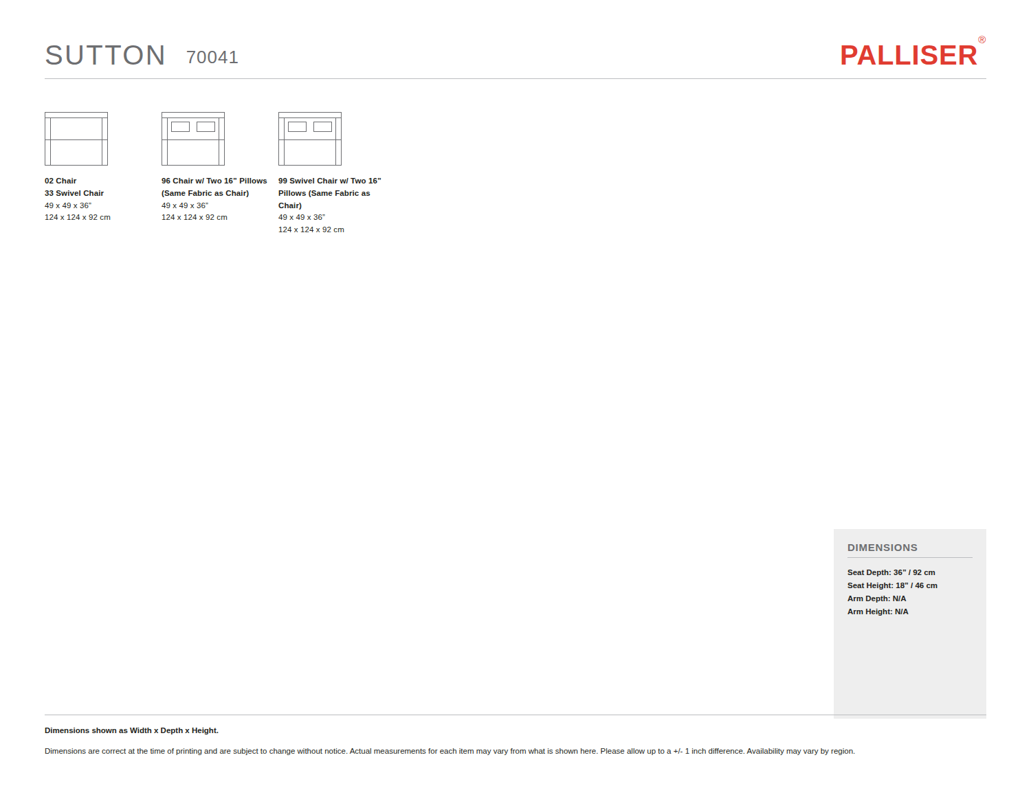SUTTON 70041
PALLISER®
02 Chair
33 Swivel Chair
49 x 49 x 36”
124 x 124 x 92 cm
96 Chair w/ Two 16” Pillows
(Same Fabric as Chair)
49 x 49 x 36”
124 x 124 x 92 cm
99 Swivel Chair w/ Two 16”
Pillows (Same Fabric as
Chair)
49 x 49 x 36”
124 x 124 x 92 cm
DIMENSIONS
Seat Depth: 36” / 92 cm
Seat Height: 18” / 46 cm
Arm Depth: N/A
Arm Height: N/A
Dimensions shown as Width x Depth x Height.
Dimensions are correct at the time of printing and are subject to change without notice. Actual measurements for each item may vary from what is shown here. Please allow up to a +/- 1 inch difference. Availability may vary by region.